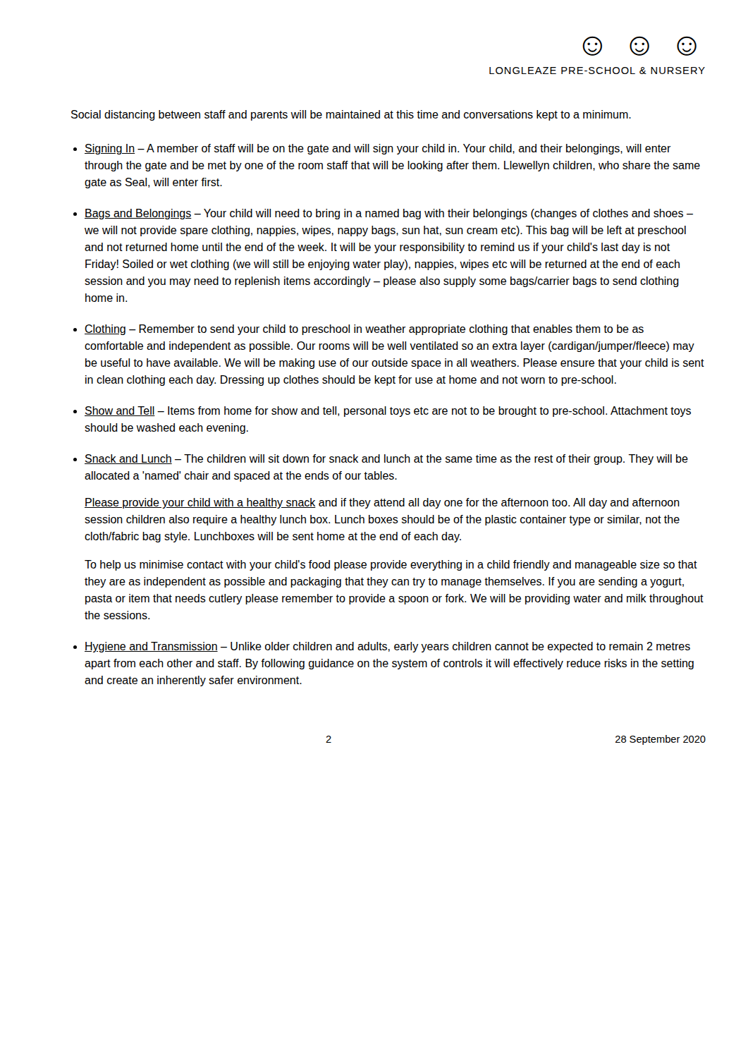☺ ☺ ☺
LONGLEAZE PRE-SCHOOL & NURSERY
Social distancing between staff and parents will be maintained at this time and conversations kept to a minimum.
Signing In – A member of staff will be on the gate and will sign your child in. Your child, and their belongings, will enter through the gate and be met by one of the room staff that will be looking after them. Llewellyn children, who share the same gate as Seal, will enter first.
Bags and Belongings – Your child will need to bring in a named bag with their belongings (changes of clothes and shoes – we will not provide spare clothing, nappies, wipes, nappy bags, sun hat, sun cream etc). This bag will be left at preschool and not returned home until the end of the week. It will be your responsibility to remind us if your child's last day is not Friday! Soiled or wet clothing (we will still be enjoying water play), nappies, wipes etc will be returned at the end of each session and you may need to replenish items accordingly – please also supply some bags/carrier bags to send clothing home in.
Clothing – Remember to send your child to preschool in weather appropriate clothing that enables them to be as comfortable and independent as possible. Our rooms will be well ventilated so an extra layer (cardigan/jumper/fleece) may be useful to have available. We will be making use of our outside space in all weathers. Please ensure that your child is sent in clean clothing each day. Dressing up clothes should be kept for use at home and not worn to pre-school.
Show and Tell – Items from home for show and tell, personal toys etc are not to be brought to pre-school. Attachment toys should be washed each evening.
Snack and Lunch – The children will sit down for snack and lunch at the same time as the rest of their group. They will be allocated a 'named' chair and spaced at the ends of our tables.
Please provide your child with a healthy snack and if they attend all day one for the afternoon too. All day and afternoon session children also require a healthy lunch box. Lunch boxes should be of the plastic container type or similar, not the cloth/fabric bag style. Lunchboxes will be sent home at the end of each day.
To help us minimise contact with your child's food please provide everything in a child friendly and manageable size so that they are as independent as possible and packaging that they can try to manage themselves. If you are sending a yogurt, pasta or item that needs cutlery please remember to provide a spoon or fork. We will be providing water and milk throughout the sessions.
Hygiene and Transmission – Unlike older children and adults, early years children cannot be expected to remain 2 metres apart from each other and staff. By following guidance on the system of controls it will effectively reduce risks in the setting and create an inherently safer environment.
2
28 September 2020